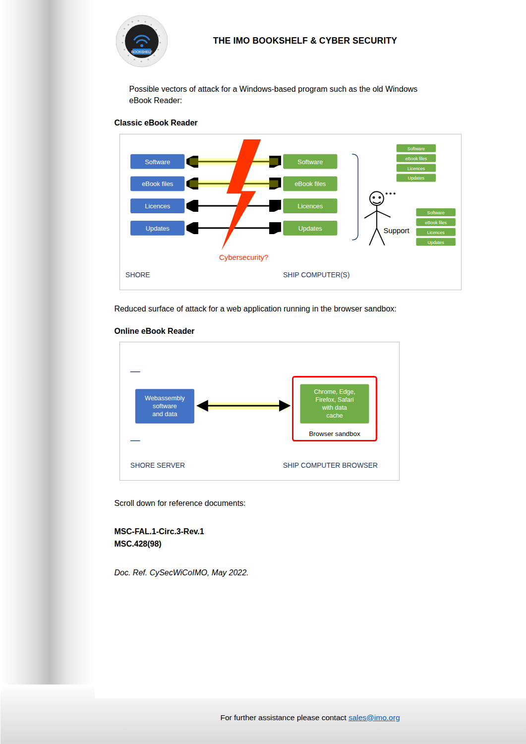BOOKSHELF
THE IMO BOOKSHELF & CYBER SECURITY
Possible vectors of attack for a Windows-based program such as the old Windows eBook Reader:
Classic eBook Reader
Software eBook files Licences Updates Software eBook files Licences Updates Cybersecurity? Software eBook files Licences Updates Software eBook files Licences Updates Support SHORE SHIP COMPUTER(S)
Reduced surface of attack for a web application running in the browser sandbox:
Online eBook Reader
Webassembly software and data Chrome, Edge, Firefox, Safari with data cache Browser sandbox SHORE SERVER SHIP COMPUTER BROWSER
Scroll down for reference documents:
MSC-FAL.1-Circ.3-Rev.1
MSC.428(98)
Doc. Ref. CySecWiCoIMO, May 2022.
For further assistance please contact sales@imo.org